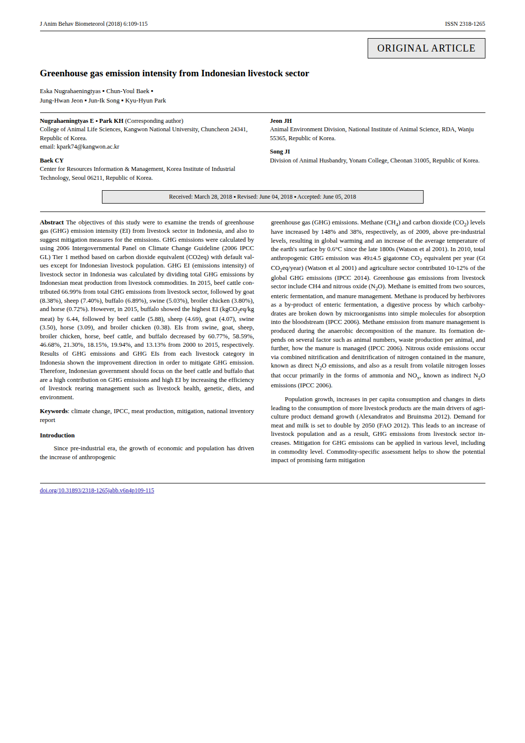J Anim Behav Biometeorol (2018) 6:109-115
ISSN 2318-1265
Original Article
Greenhouse gas emission intensity from Indonesian livestock sector
Eska Nugrahaeningtyas ▪ Chun-Youl Baek ▪
Jung-Hwan Jeon ▪ Jun-Ik Song ▪ Kyu-Hyun Park
Nugrahaeningtyas E ▪ Park KH (Corresponding author)
College of Animal Life Sciences, Kangwon National University, Chuncheon 24341, Republic of Korea.
email: kpark74@kangwon.ac.kr
Baek CY
Center for Resources Information & Management, Korea Institute of Industrial Technology, Seoul 06211, Republic of Korea.
Jeon JH
Animal Environment Division, National Institute of Animal Science, RDA, Wanju 55365, Republic of Korea.
Song JI
Division of Animal Husbandry, Yonam College, Cheonan 31005, Republic of Korea.
Received: March 28, 2018 ▪ Revised: June 04, 2018 ▪ Accepted: June 05, 2018
Abstract The objectives of this study were to examine the trends of greenhouse gas (GHG) emission intensity (EI) from livestock sector in Indonesia, and also to suggest mitigation measures for the emissions. GHG emissions were calculated by using 2006 Intergovernmental Panel on Climate Change Guideline (2006 IPCC GL) Tier 1 method based on carbon dioxide equivalent (CO2eq) with default values except for Indonesian livestock population. GHG EI (emissions intensity) of livestock sector in Indonesia was calculated by dividing total GHG emissions by Indonesian meat production from livestock commodities. In 2015, beef cattle contributed 66.99% from total GHG emissions from livestock sector, followed by goat (8.38%), sheep (7.40%), buffalo (6.89%), swine (5.03%), broiler chicken (3.80%), and horse (0.72%). However, in 2015, buffalo showed the highest EI (kgCO2eq/kg meat) by 6.44, followed by beef cattle (5.88), sheep (4.69), goat (4.07), swine (3.50), horse (3.09), and broiler chicken (0.38). EIs from swine, goat, sheep, broiler chicken, horse, beef cattle, and buffalo decreased by 60.77%, 58.59%, 46.68%, 21.30%, 18.15%, 19.94%, and 13.13% from 2000 to 2015, respectively. Results of GHG emissions and GHG EIs from each livestock category in Indonesia shown the improvement direction in order to mitigate GHG emission. Therefore, Indonesian government should focus on the beef cattle and buffalo that are a high contribution on GHG emissions and high EI by increasing the efficiency of livestock rearing management such as livestock health, genetic, diets, and environment.
Keywords: climate change, IPCC, meat production, mitigation, national inventory report
Introduction
Since pre-industrial era, the growth of economic and population has driven the increase of anthropogenic
greenhouse gas (GHG) emissions. Methane (CH4) and carbon dioxide (CO2) levels have increased by 148% and 38%, respectively, as of 2009, above pre-industrial levels, resulting in global warming and an increase of the average temperature of the earth's surface by 0.6°C since the late 1800s (Watson et al 2001). In 2010, total anthropogenic GHG emission was 49±4.5 gigatonne CO2 equivalent per year (Gt CO2eq/year) (Watson et al 2001) and agriculture sector contributed 10-12% of the global GHG emissions (IPCC 2014). Greenhouse gas emissions from livestock sector include CH4 and nitrous oxide (N2O). Methane is emitted from two sources, enteric fermentation, and manure management. Methane is produced by herbivores as a by-product of enteric fermentation, a digestive process by which carbohydrates are broken down by microorganisms into simple molecules for absorption into the bloodstream (IPCC 2006). Methane emission from manure management is produced during the anaerobic decomposition of the manure. Its formation depends on several factor such as animal numbers, waste production per animal, and further, how the manure is managed (IPCC 2006). Nitrous oxide emissions occur via combined nitrification and denitrification of nitrogen contained in the manure, known as direct N2O emissions, and also as a result from volatile nitrogen losses that occur primarily in the forms of ammonia and NOx, known as indirect N2O emissions (IPCC 2006).
Population growth, increases in per capita consumption and changes in diets leading to the consumption of more livestock products are the main drivers of agriculture product demand growth (Alexandratos and Bruinsma 2012). Demand for meat and milk is set to double by 2050 (FAO 2012). This leads to an increase of livestock population and as a result, GHG emissions from livestock sector increases. Mitigation for GHG emissions can be applied in various level, including in commodity level. Commodity-specific assessment helps to show the potential impact of promising farm mitigation
doi.org/10.31893/2318-1265jabb.v6n4p109-115